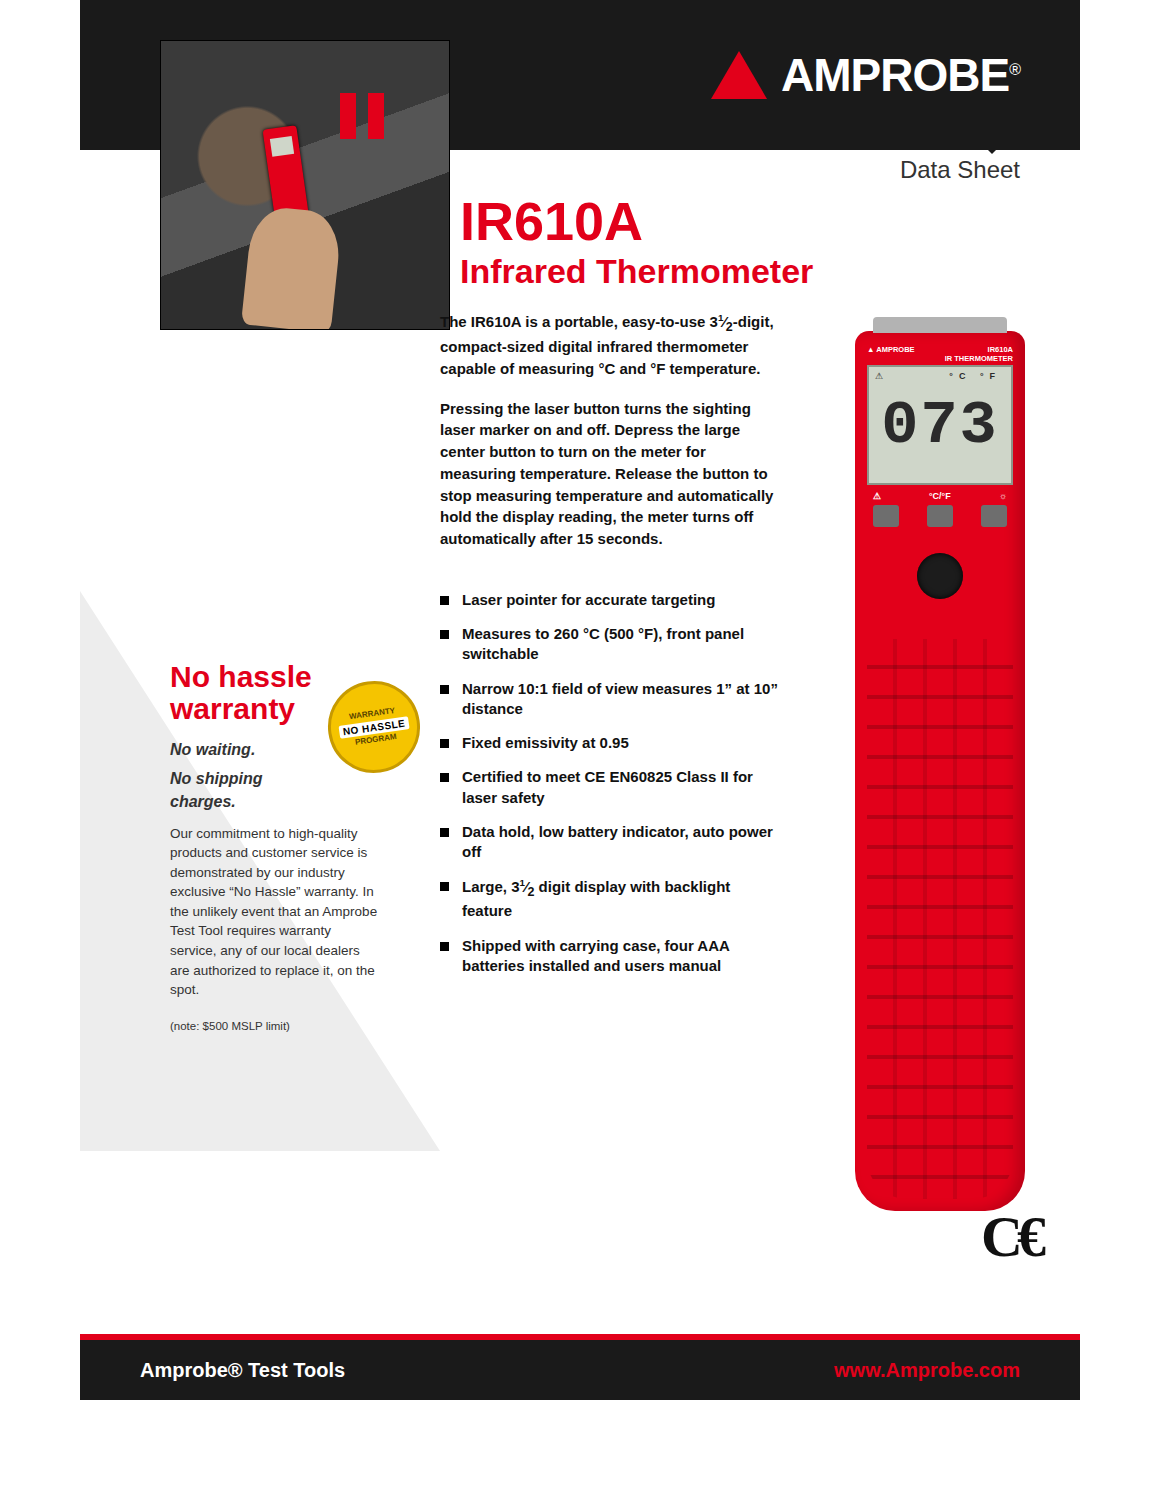AMPROBE®
Data Sheet
IR610A
Infrared Thermometer
WARRANTY
NO HASSLE
PROGRAM
No hassle
warranty
No waiting.
No shipping
charges.
Our commitment to high-quality products and customer service is demonstrated by our industry exclusive “No Hassle” warranty. In the unlikely event that an Amprobe Test Tool requires warranty service, any of our local dealers are authorized to replace it, on the spot.
(note: $500 MSLP limit)
The IR610A is a portable, easy-to-use 31⁄2-digit, compact-sized digital infrared thermometer capable of measuring °C and °F temperature.
Pressing the laser button turns the sighting laser marker on and off. Depress the large center button to turn on the meter for measuring temperature. Release the button to stop measuring temperature and automatically hold the display reading, the meter turns off automatically after 15 seconds.
Laser pointer for accurate targeting
Measures to 260 °C (500 °F), front panel switchable
Narrow 10:1 field of view measures 1” at 10” distance
Fixed emissivity at 0.95
Certified to meet CE EN60825 Class II for laser safety
Data hold, low battery indicator, auto power off
Large, 31⁄2 digit display with backlight feature
Shipped with carrying case, four AAA batteries installed and users manual
▲ AMPROBE IR610A
IR THERMOMETER
⚠ °C °F 073
⚠ °C/°F ☼
C€
Amprobe® Test Tools
www.Amprobe.com